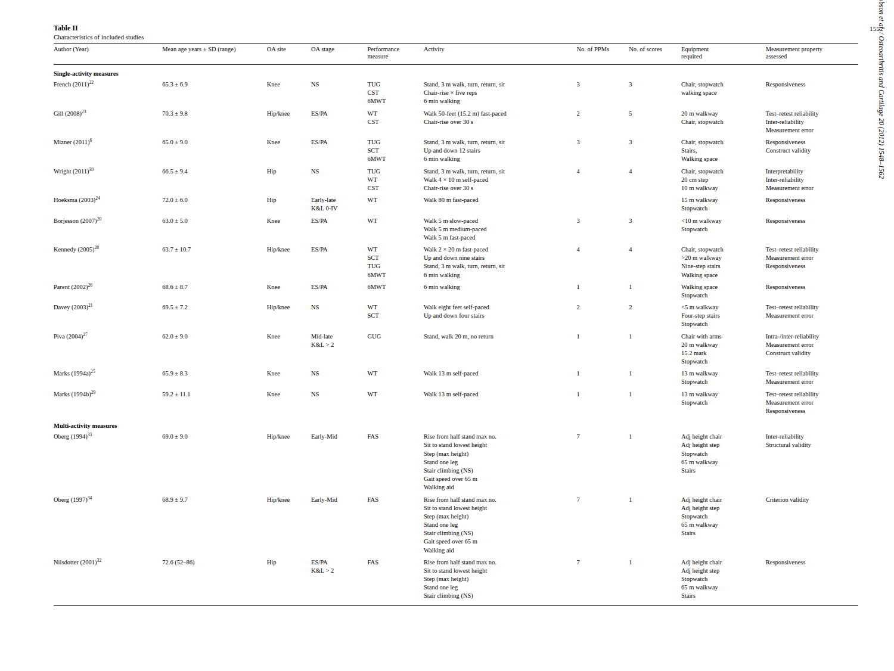1552
F. Dobson et al. / Osteoarthritis and Cartilage 20 (2012) 1548–1562
Table II Characteristics of included studies
| Author (Year) | Mean age years ± SD (range) | OA site | OA stage | Performance measure | Activity | No. of PPMs | No. of scores | Equipment required | Measurement property assessed |
| --- | --- | --- | --- | --- | --- | --- | --- | --- | --- |
| Single-activity measures |
| French (2011) 22 | 65.3 ± 6.9 | Knee | NS | TUG CST 6MWT | Stand, 3 m walk, turn, return, sit Chair-rise × five reps 6 min walking | 3 | 3 | Chair, stopwatch walking space | Responsiveness |
| Gill (2008) 23 | 70.3 ± 9.8 | Hip/knee | ES/PA | WT CST | Walk 50-feet (15.2 m) fast-paced Chair-rise over 30 s | 2 | 5 | 20 m walkway Chair, stopwatch | Test–retest reliability Inter-reliability Measurement error |
| Mizner (2011) 6 | 65.0 ± 9.0 | Knee | ES/PA | TUG SCT 6MWT | Stand, 3 m walk, turn, return, sit Up and down 12 stairs 6 min walking | 3 | 3 | Chair, stopwatch Stairs, Walking space | Responsiveness Construct validity |
| Wright (2011) 30 | 66.5 ± 9.4 | Hip | NS | TUG WT CST | Stand, 3 m walk, turn, return, sit Walk 4 × 10 m self-paced Chair-rise over 30 s | 4 | 4 | Chair, stopwatch 20 cm step 10 m walkway | Interpretability Inter-reliability Measurement error |
| Hoeksma (2003) 24 | 72.0 ± 6.0 | Hip | Early-late K&L 0-IV | WT | Walk 80 m fast-paced | | | 15 m walkway Stopwatch | Responsiveness |
| Borjesson (2007) 20 | 63.0 ± 5.0 | Knee | ES/PA | WT | Walk 5 m slow-paced Walk 5 m medium-paced Walk 5 m fast-paced | 3 | 3 | <10 m walkway Stopwatch | Responsiveness |
| Kennedy (2005) 28 | 63.7 ± 10.7 | Hip/knee | ES/PA | WT SCT TUG 6MWT | Walk 2 × 20 m fast-paced Up and down nine stairs Stand, 3 m walk, turn, return, sit 6 min walking | 4 | 4 | Chair, stopwatch >20 m walkway Nine-step stairs Walking space | Test–retest reliability Measurement error Responsiveness |
| Parent (2002) 26 | 68.6 ± 8.7 | Knee | ES/PA | 6MWT | 6 min walking | 1 | 1 | Walking space Stopwatch | Responsiveness |
| Davey (2003) 21 | 69.5 ± 7.2 | Hip/knee | NS | WT SCT | Walk eight feet self-paced Up and down four stairs | 2 | 2 | <5 m walkway Four-step stairs Stopwatch | Test–retest reliability Measurement error |
| Piva (2004) 27 | 62.0 ± 9.0 | Knee | Mid-late K&L > 2 | GUG | Stand, walk 20 m, no return | 1 | 1 | Chair with arms 20 m walkway 15.2 mark Stopwatch | Intra-/inter-reliability Measurement error Construct validity |
| Marks (1994a) 25 | 65.9 ± 8.3 | Knee | NS | WT | Walk 13 m self-paced | 1 | 1 | 13 m walkway Stopwatch | Test–retest reliability Measurement error |
| Marks (1994b) 29 | 59.2 ± 11.1 | Knee | NS | WT | Walk 13 m self-paced | 1 | 1 | 13 m walkway Stopwatch | Test–retest reliability Measurement error Responsiveness |
| Multi-activity measures |
| Oberg (1994) 33 | 69.0 ± 9.0 | Hip/knee | Early-Mid | FAS | Rise from half stand max no. Sit to stand lowest height Step (max height) Stand one leg Stair climbing (NS) Gait speed over 65 m Walking aid | 7 | 1 | Adj height chair Adj height step Stopwatch 65 m walkway Stairs | Inter-reliability Structural validity |
| Oberg (1997) 34 | 68.9 ± 9.7 | Hip/knee | Early-Mid | FAS | Rise from half stand max no. Sit to stand lowest height Step (max height) Stand one leg Stair climbing (NS) Gait speed over 65 m Walking aid | 7 | 1 | Adj height chair Adj height step Stopwatch 65 m walkway Stairs | Criterion validity |
| Nilsdotter (2001) 32 | 72.6 (52–86) | Hip | ES/PA K&L > 2 | FAS | Rise from half stand max no. Sit to stand lowest height Step (max height) Stand one leg Stair climbing (NS) | 7 | 1 | Adj height chair Adj height step Stopwatch 65 m walkway Stairs | Responsiveness |